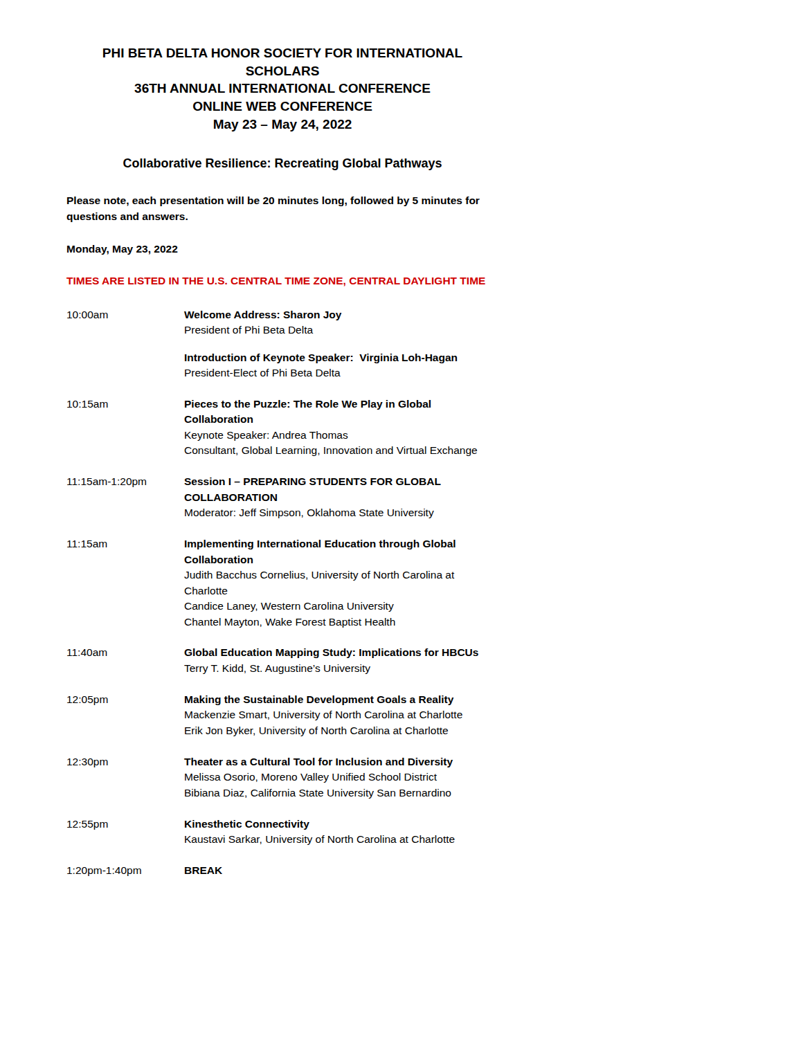PHI BETA DELTA HONOR SOCIETY FOR INTERNATIONAL SCHOLARS
36TH ANNUAL INTERNATIONAL CONFERENCE
ONLINE WEB CONFERENCE
May 23 – May 24, 2022
Collaborative Resilience: Recreating Global Pathways
Please note, each presentation will be 20 minutes long, followed by 5 minutes for questions and answers.
Monday, May 23, 2022
TIMES ARE LISTED IN THE U.S. CENTRAL TIME ZONE, CENTRAL DAYLIGHT TIME
| 10:00am | Welcome Address: Sharon Joy President of Phi Beta Delta Introduction of Keynote Speaker: Virginia Loh-Hagan President-Elect of Phi Beta Delta |
| 10:15am | Pieces to the Puzzle: The Role We Play in Global Collaboration Keynote Speaker: Andrea Thomas Consultant, Global Learning, Innovation and Virtual Exchange |
| 11:15am-1:20pm | Session I – PREPARING STUDENTS FOR GLOBAL COLLABORATION Moderator: Jeff Simpson, Oklahoma State University |
| 11:15am | Implementing International Education through Global Collaboration Judith Bacchus Cornelius, University of North Carolina at Charlotte Candice Laney, Western Carolina University Chantel Mayton, Wake Forest Baptist Health |
| 11:40am | Global Education Mapping Study: Implications for HBCUs Terry T. Kidd, St. Augustine’s University |
| 12:05pm | Making the Sustainable Development Goals a Reality Mackenzie Smart, University of North Carolina at Charlotte Erik Jon Byker, University of North Carolina at Charlotte |
| 12:30pm | Theater as a Cultural Tool for Inclusion and Diversity Melissa Osorio, Moreno Valley Unified School District Bibiana Diaz, California State University San Bernardino |
| 12:55pm | Kinesthetic Connectivity Kaustavi Sarkar, University of North Carolina at Charlotte |
| 1:20pm-1:40pm | BREAK |